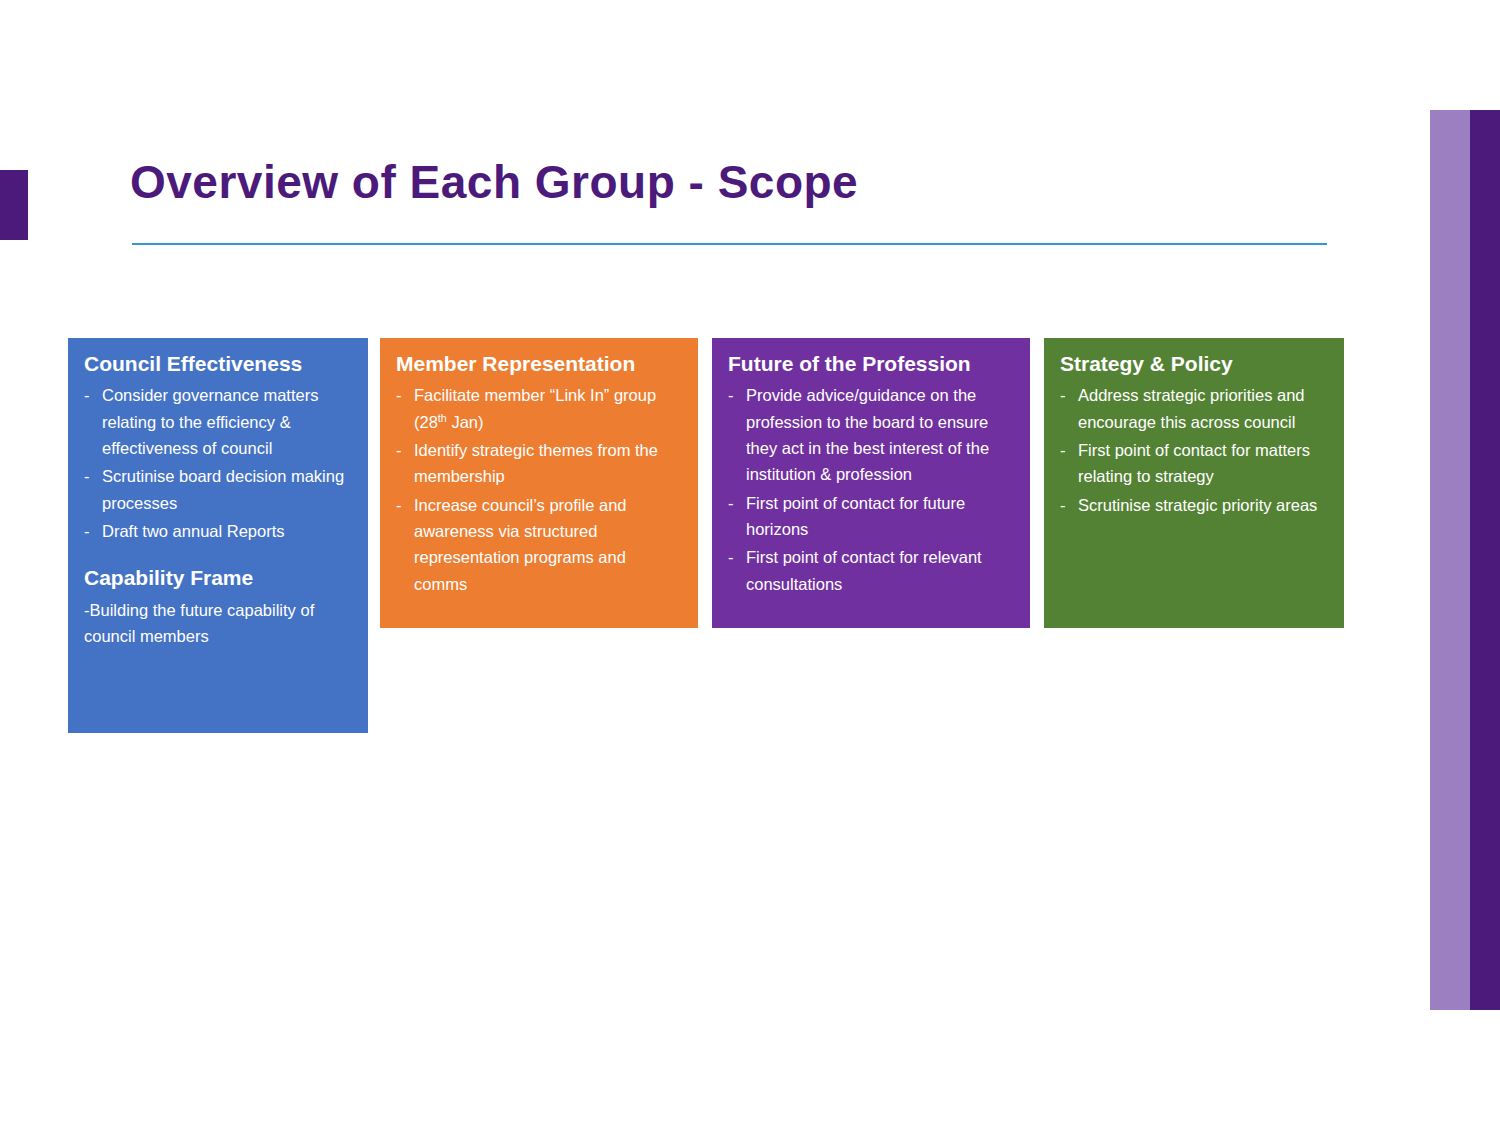Overview of Each Group - Scope
Council Effectiveness
Consider governance matters relating to the efficiency & effectiveness of council
Scrutinise board decision making processes
Draft two annual Reports
Capability Frame
-Building the future capability of council members
Member Representation
Facilitate member “Link In” group (28th Jan)
Identify strategic themes from the membership
Increase council’s profile and awareness via structured representation programs and comms
Future of the Profession
Provide advice/guidance on the profession to the board to ensure they act in the best interest of the institution & profession
First point of contact for future horizons
First point of contact for relevant consultations
Strategy & Policy
Address strategic priorities and encourage this across council
First point of contact for matters relating to strategy
Scrutinise strategic priority areas